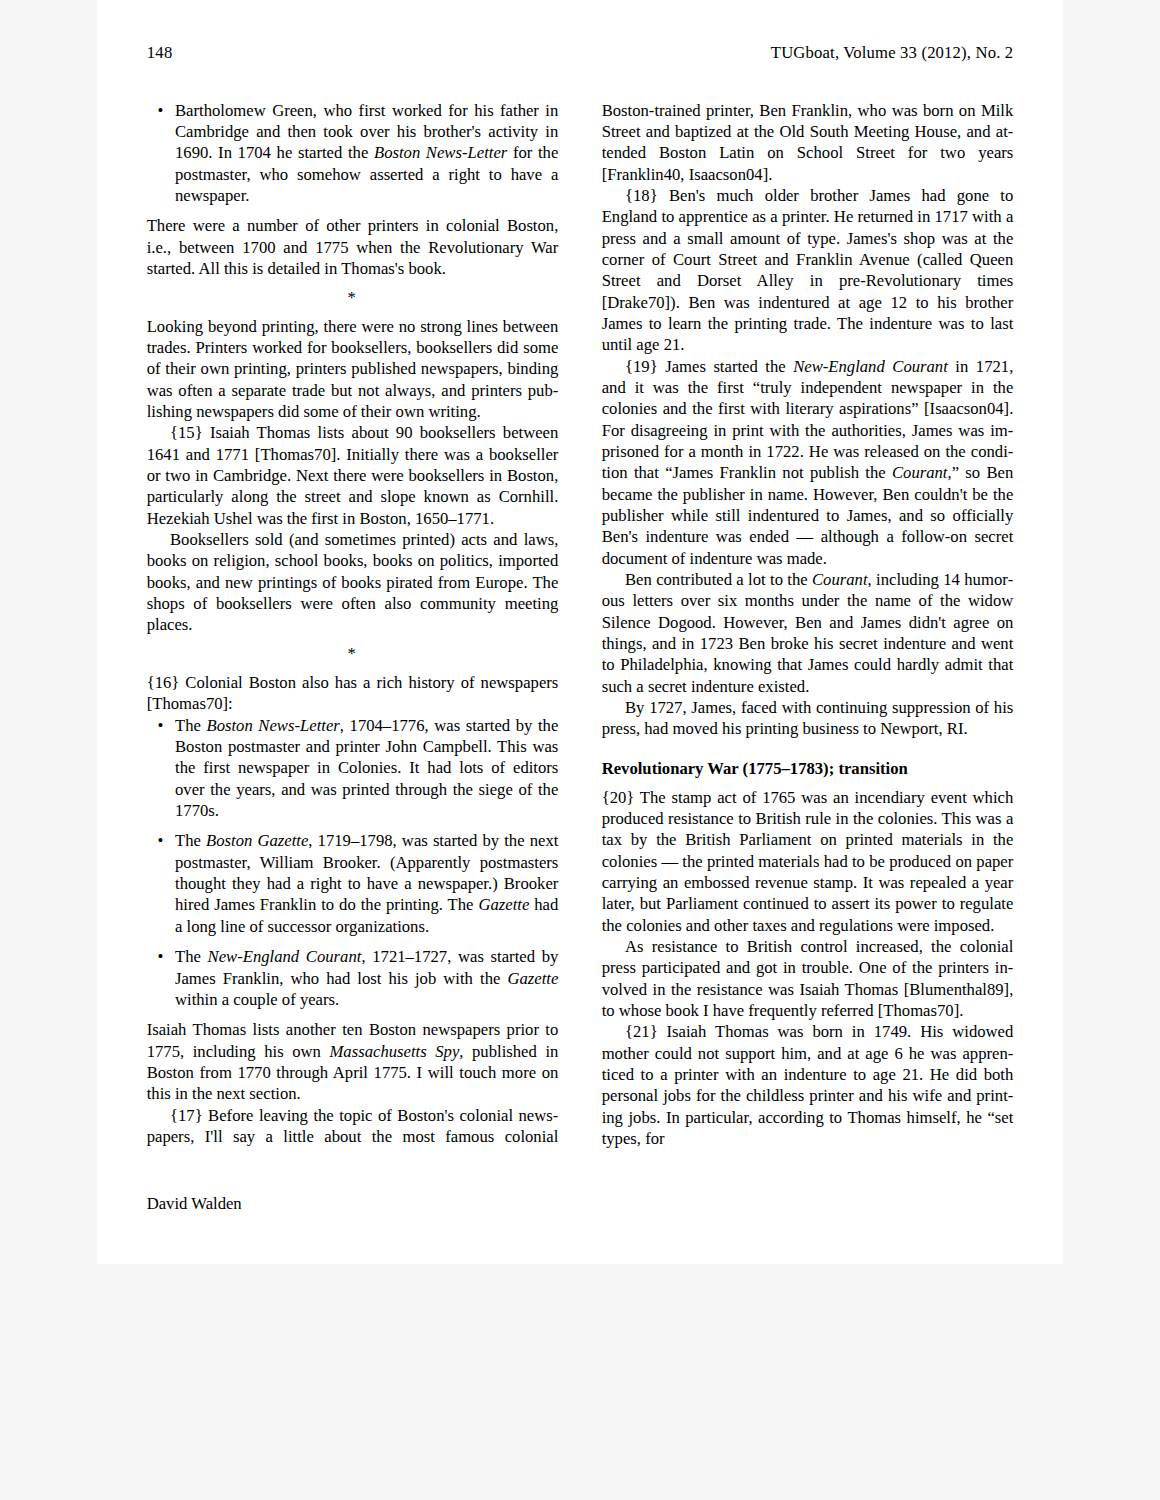148 TUGboat, Volume 33 (2012), No. 2
Bartholomew Green, who first worked for his father in Cambridge and then took over his brother's activity in 1690. In 1704 he started the Boston News-Letter for the postmaster, who somehow asserted a right to have a newspaper.
There were a number of other printers in colonial Boston, i.e., between 1700 and 1775 when the Revolutionary War started. All this is detailed in Thomas's book.
*
Looking beyond printing, there were no strong lines between trades. Printers worked for booksellers, booksellers did some of their own printing, printers published newspapers, binding was often a separate trade but not always, and printers publishing newspapers did some of their own writing.
{15} Isaiah Thomas lists about 90 booksellers between 1641 and 1771 [Thomas70]. Initially there was a bookseller or two in Cambridge. Next there were booksellers in Boston, particularly along the street and slope known as Cornhill. Hezekiah Ushel was the first in Boston, 1650–1771.
Booksellers sold (and sometimes printed) acts and laws, books on religion, school books, books on politics, imported books, and new printings of books pirated from Europe. The shops of booksellers were often also community meeting places.
*
{16} Colonial Boston also has a rich history of newspapers [Thomas70]:
The Boston News-Letter, 1704–1776, was started by the Boston postmaster and printer John Campbell. This was the first newspaper in Colonies. It had lots of editors over the years, and was printed through the siege of the 1770s.
The Boston Gazette, 1719–1798, was started by the next postmaster, William Brooker. (Apparently postmasters thought they had a right to have a newspaper.) Brooker hired James Franklin to do the printing. The Gazette had a long line of successor organizations.
The New-England Courant, 1721–1727, was started by James Franklin, who had lost his job with the Gazette within a couple of years.
Isaiah Thomas lists another ten Boston newspapers prior to 1775, including his own Massachusetts Spy, published in Boston from 1770 through April 1775. I will touch more on this in the next section.
{17} Before leaving the topic of Boston's colonial newspapers, I'll say a little about the most famous colonial Boston-trained printer, Ben Franklin, who was born on Milk Street and baptized at the Old South Meeting House, and attended Boston Latin on School Street for two years [Franklin40, Isaacson04].
{18} Ben's much older brother James had gone to England to apprentice as a printer. He returned in 1717 with a press and a small amount of type. James's shop was at the corner of Court Street and Franklin Avenue (called Queen Street and Dorset Alley in pre-Revolutionary times [Drake70]). Ben was indentured at age 12 to his brother James to learn the printing trade. The indenture was to last until age 21.
{19} James started the New-England Courant in 1721, and it was the first “truly independent newspaper in the colonies and the first with literary aspirations” [Isaacson04]. For disagreeing in print with the authorities, James was imprisoned for a month in 1722. He was released on the condition that “James Franklin not publish the Courant,” so Ben became the publisher in name. However, Ben couldn't be the publisher while still indentured to James, and so officially Ben's indenture was ended — although a follow-on secret document of indenture was made.
Ben contributed a lot to the Courant, including 14 humorous letters over six months under the name of the widow Silence Dogood. However, Ben and James didn't agree on things, and in 1723 Ben broke his secret indenture and went to Philadelphia, knowing that James could hardly admit that such a secret indenture existed.
By 1727, James, faced with continuing suppression of his press, had moved his printing business to Newport, RI.
Revolutionary War (1775–1783); transition
{20} The stamp act of 1765 was an incendiary event which produced resistance to British rule in the colonies. This was a tax by the British Parliament on printed materials in the colonies — the printed materials had to be produced on paper carrying an embossed revenue stamp. It was repealed a year later, but Parliament continued to assert its power to regulate the colonies and other taxes and regulations were imposed.
As resistance to British control increased, the colonial press participated and got in trouble. One of the printers involved in the resistance was Isaiah Thomas [Blumenthal89], to whose book I have frequently referred [Thomas70].
{21} Isaiah Thomas was born in 1749. His widowed mother could not support him, and at age 6 he was apprenticed to a printer with an indenture to age 21. He did both personal jobs for the childless printer and his wife and printing jobs. In particular, according to Thomas himself, he “set types, for
David Walden